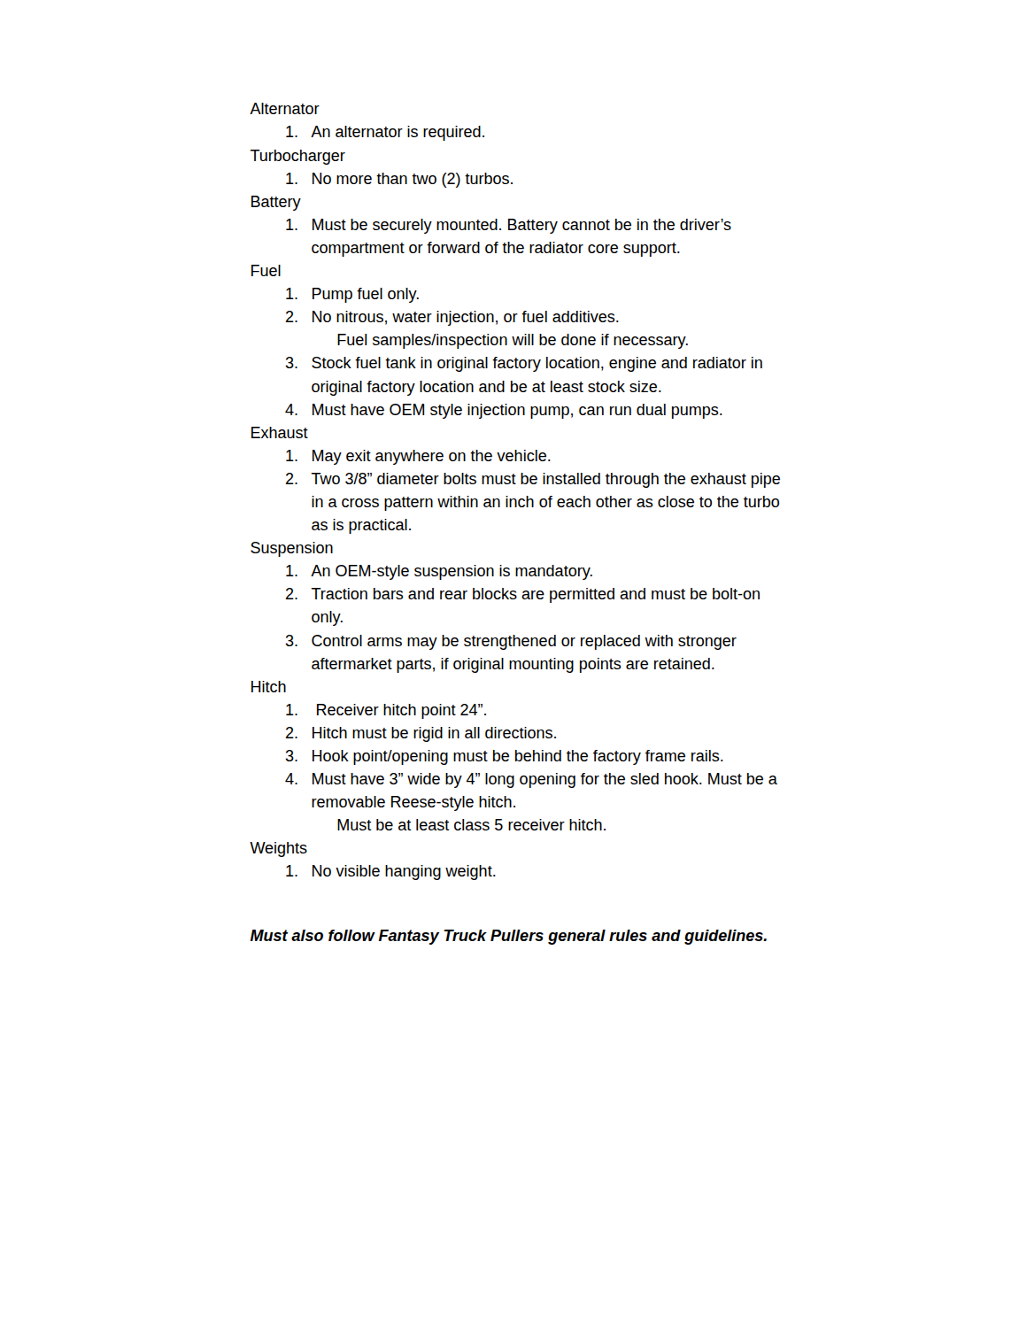Alternator
An alternator is required.
Turbocharger
No more than two (2) turbos.
Battery
Must be securely mounted. Battery cannot be in the driver’s compartment or forward of the radiator core support.
Fuel
Pump fuel only.
No nitrous, water injection, or fuel additives. Fuel samples/inspection will be done if necessary.
Stock fuel tank in original factory location, engine and radiator in original factory location and be at least stock size.
Must have OEM style injection pump, can run dual pumps.
Exhaust
May exit anywhere on the vehicle.
Two 3/8” diameter bolts must be installed through the exhaust pipe in a cross pattern within an inch of each other as close to the turbo as is practical.
Suspension
An OEM-style suspension is mandatory.
Traction bars and rear blocks are permitted and must be bolt-on only.
Control arms may be strengthened or replaced with stronger aftermarket parts, if original mounting points are retained.
Hitch
Receiver hitch point 24”.
Hitch must be rigid in all directions.
Hook point/opening must be behind the factory frame rails.
Must have 3” wide by 4” long opening for the sled hook. Must be a removable Reese-style hitch. Must be at least class 5 receiver hitch.
Weights
No visible hanging weight.
Must also follow Fantasy Truck Pullers general rules and guidelines.